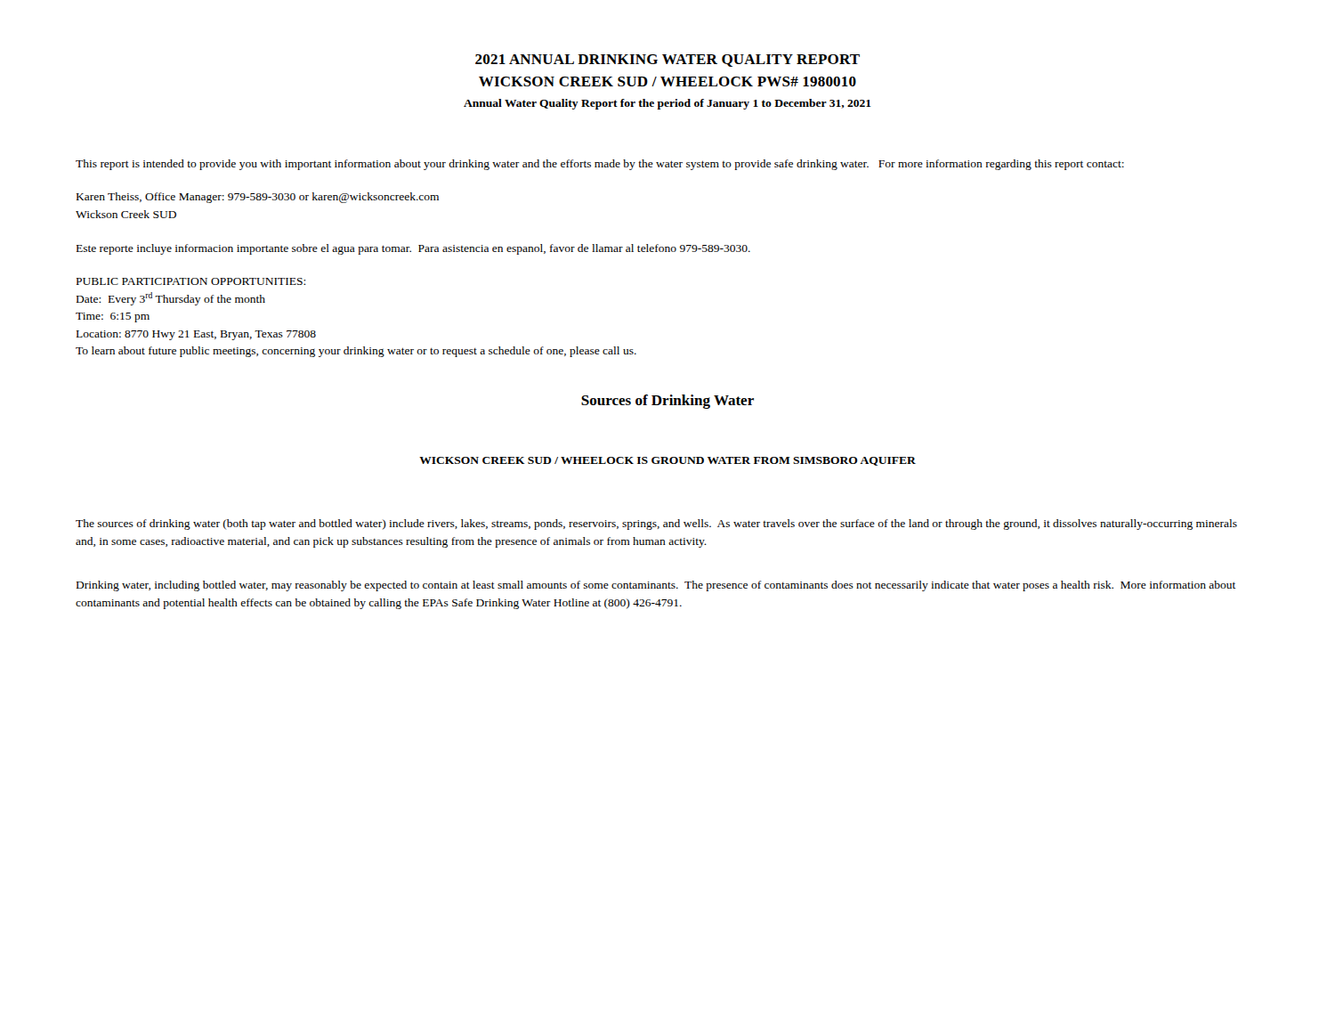2021 ANNUAL DRINKING WATER QUALITY REPORT
WICKSON CREEK SUD / WHEELOCK PWS# 1980010
Annual Water Quality Report for the period of January 1 to December 31, 2021
This report is intended to provide you with important information about your drinking water and the efforts made by the water system to provide safe drinking water. For more information regarding this report contact:
Karen Theiss, Office Manager: 979-589-3030 or karen@wicksoncreek.com
Wickson Creek SUD
Este reporte incluye informacion importante sobre el agua para tomar. Para asistencia en espanol, favor de llamar al telefono 979-589-3030.
PUBLIC PARTICIPATION OPPORTUNITIES:
Date: Every 3rd Thursday of the month
Time: 6:15 pm
Location: 8770 Hwy 21 East, Bryan, Texas 77808
To learn about future public meetings, concerning your drinking water or to request a schedule of one, please call us.
Sources of Drinking Water
WICKSON CREEK SUD / WHEELOCK IS GROUND WATER FROM SIMSBORO AQUIFER
The sources of drinking water (both tap water and bottled water) include rivers, lakes, streams, ponds, reservoirs, springs, and wells. As water travels over the surface of the land or through the ground, it dissolves naturally-occurring minerals and, in some cases, radioactive material, and can pick up substances resulting from the presence of animals or from human activity.
Drinking water, including bottled water, may reasonably be expected to contain at least small amounts of some contaminants. The presence of contaminants does not necessarily indicate that water poses a health risk. More information about contaminants and potential health effects can be obtained by calling the EPAs Safe Drinking Water Hotline at (800) 426-4791.